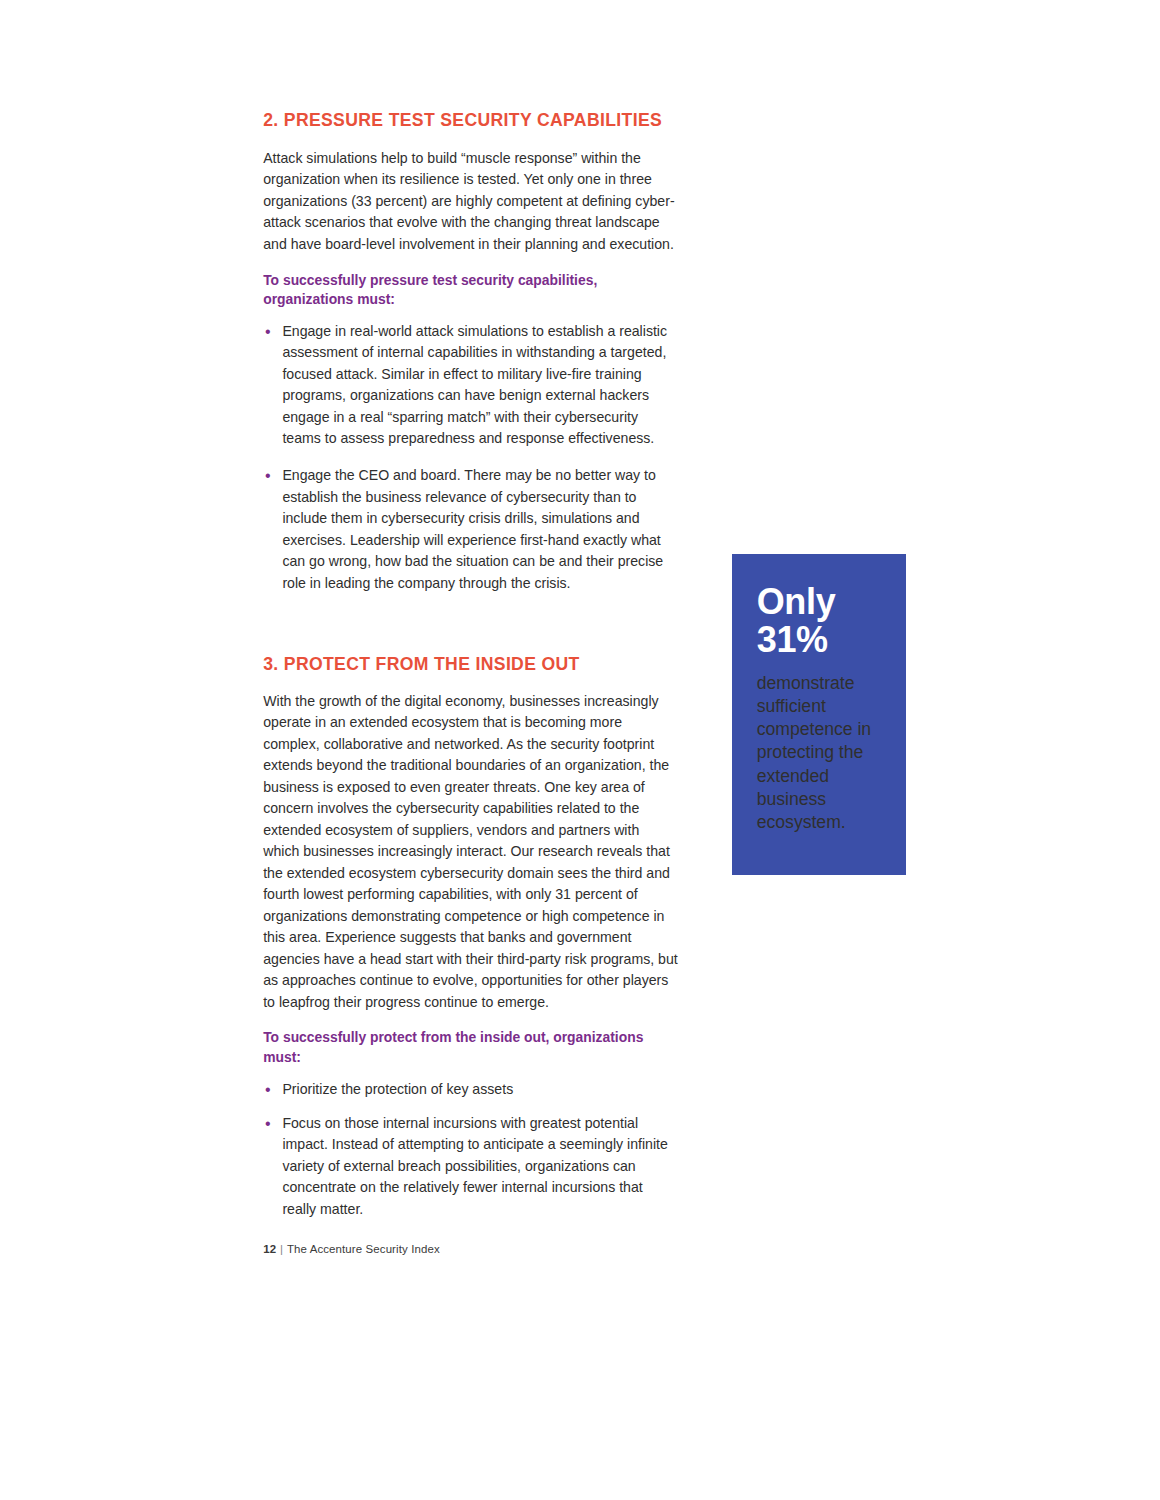2. PRESSURE TEST SECURITY CAPABILITIES
Attack simulations help to build “muscle response” within the organization when its resilience is tested. Yet only one in three organizations (33 percent) are highly competent at defining cyber-attack scenarios that evolve with the changing threat landscape and have board-level involvement in their planning and execution.
To successfully pressure test security capabilities, organizations must:
Engage in real-world attack simulations to establish a realistic assessment of internal capabilities in withstanding a targeted, focused attack. Similar in effect to military live-fire training programs, organizations can have benign external hackers engage in a real “sparring match” with their cybersecurity teams to assess preparedness and response effectiveness.
Engage the CEO and board. There may be no better way to establish the business relevance of cybersecurity than to include them in cybersecurity crisis drills, simulations and exercises. Leadership will experience first-hand exactly what can go wrong, how bad the situation can be and their precise role in leading the company through the crisis.
3. PROTECT FROM THE INSIDE OUT
With the growth of the digital economy, businesses increasingly operate in an extended ecosystem that is becoming more complex, collaborative and networked. As the security footprint extends beyond the traditional boundaries of an organization, the business is exposed to even greater threats. One key area of concern involves the cybersecurity capabilities related to the extended ecosystem of suppliers, vendors and partners with which businesses increasingly interact. Our research reveals that the extended ecosystem cybersecurity domain sees the third and fourth lowest performing capabilities, with only 31 percent of organizations demonstrating competence or high competence in this area. Experience suggests that banks and government agencies have a head start with their third-party risk programs, but as approaches continue to evolve, opportunities for other players to leapfrog their progress continue to emerge.
To successfully protect from the inside out, organizations must:
Prioritize the protection of key assets
Focus on those internal incursions with greatest potential impact. Instead of attempting to anticipate a seemingly infinite variety of external breach possibilities, organizations can concentrate on the relatively fewer internal incursions that really matter.
Only 31%
demonstrate sufficient competence in protecting the extended business ecosystem.
12|The Accenture Security Index